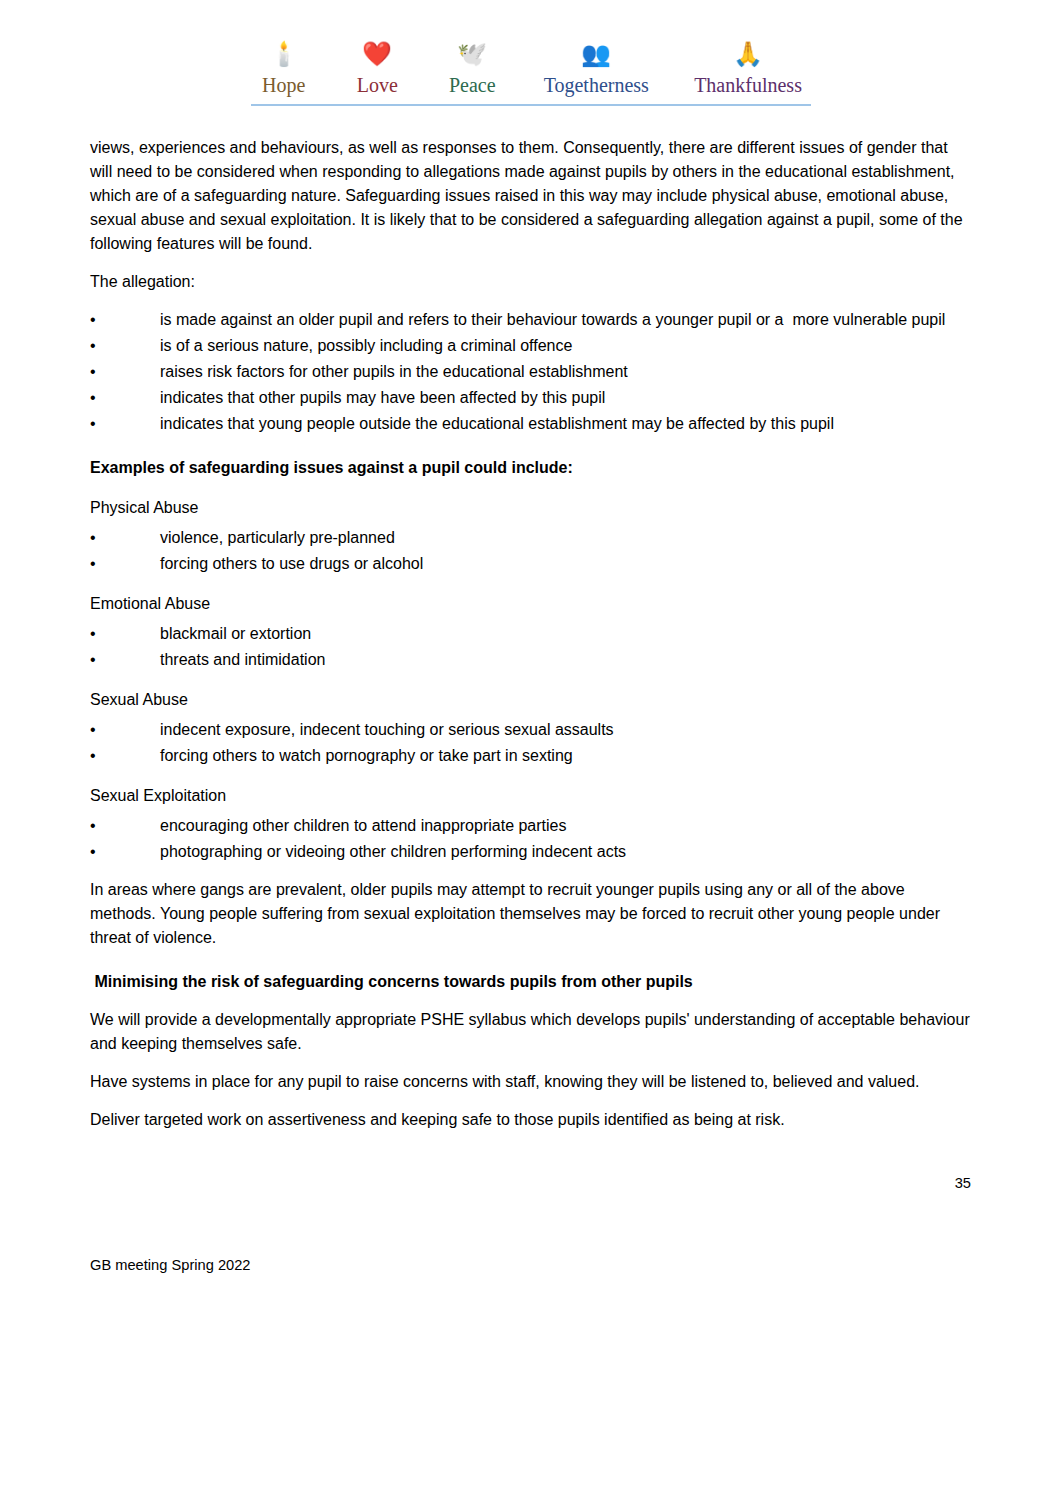🕯️Hope ❤️Love 🕊️Peace 👥Togetherness 🙏Thankfulness
views, experiences and behaviours, as well as responses to them. Consequently, there are different issues of gender that will need to be considered when responding to allegations made against pupils by others in the educational establishment, which are of a safeguarding nature. Safeguarding issues raised in this way may include physical abuse, emotional abuse, sexual abuse and sexual exploitation. It is likely that to be considered a safeguarding allegation against a pupil, some of the following features will be found.
The allegation:
is made against an older pupil and refers to their behaviour towards a younger pupil or a more vulnerable pupil
is of a serious nature, possibly including a criminal offence
raises risk factors for other pupils in the educational establishment
indicates that other pupils may have been affected by this pupil
indicates that young people outside the educational establishment may be affected by this pupil
Examples of safeguarding issues against a pupil could include:
Physical Abuse
violence, particularly pre-planned
forcing others to use drugs or alcohol
Emotional Abuse
blackmail or extortion
threats and intimidation
Sexual Abuse
indecent exposure, indecent touching or serious sexual assaults
forcing others to watch pornography or take part in sexting
Sexual Exploitation
encouraging other children to attend inappropriate parties
photographing or videoing other children performing indecent acts
In areas where gangs are prevalent, older pupils may attempt to recruit younger pupils using any or all of the above methods. Young people suffering from sexual exploitation themselves may be forced to recruit other young people under threat of violence.
Minimising the risk of safeguarding concerns towards pupils from other pupils
We will provide a developmentally appropriate PSHE syllabus which develops pupils' understanding of acceptable behaviour and keeping themselves safe.
Have systems in place for any pupil to raise concerns with staff, knowing they will be listened to, believed and valued.
Deliver targeted work on assertiveness and keeping safe to those pupils identified as being at risk.
35
GB meeting Spring 2022